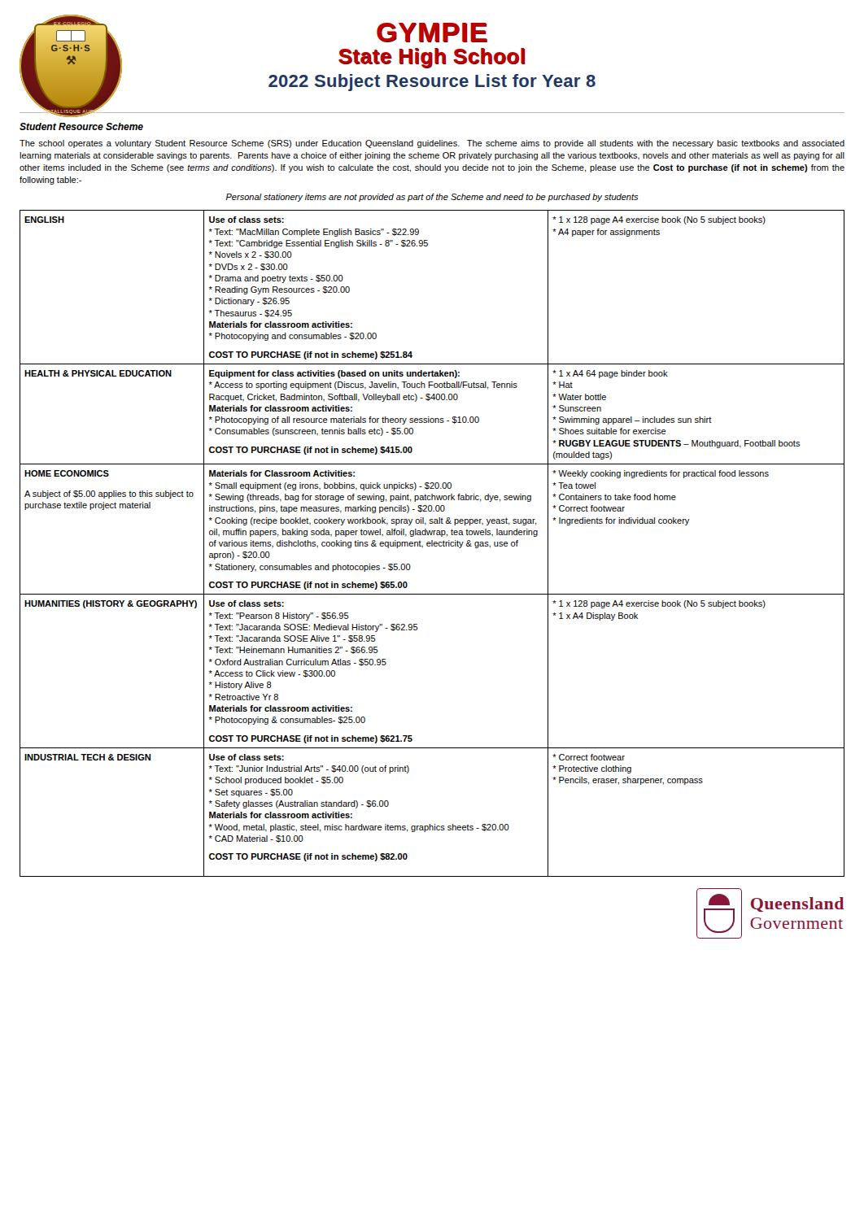G·S·H·S
⚒
EX COLLEGIO
METALLISQUE AURUM
GYMPIE
State High School
2022 Subject Resource List for Year 8
Student Resource Scheme
The school operates a voluntary Student Resource Scheme (SRS) under Education Queensland guidelines. The scheme aims to provide all students with the necessary basic textbooks and associated learning materials at considerable savings to parents. Parents have a choice of either joining the scheme OR privately purchasing all the various textbooks, novels and other materials as well as paying for all other items included in the Scheme (see terms and conditions). If you wish to calculate the cost, should you decide not to join the Scheme, please use the Cost to purchase (if not in scheme) from the following table:-
Personal stationery items are not provided as part of the Scheme and need to be purchased by students
| ENGLISH | Use of class sets: * Text: "MacMillan Complete English Basics" - $22.99 * Text: "Cambridge Essential English Skills - 8" - $26.95 * Novels x 2 - $30.00 * DVDs x 2 - $30.00 * Drama and poetry texts - $50.00 * Reading Gym Resources - $20.00 * Dictionary - $26.95 * Thesaurus - $24.95 Materials for classroom activities: * Photocopying and consumables - $20.00 COST TO PURCHASE (if not in scheme) $251.84 | * 1 x 128 page A4 exercise book (No 5 subject books) * A4 paper for assignments |
| HEALTH & PHYSICAL EDUCATION | Equipment for class activities (based on units undertaken): * Access to sporting equipment (Discus, Javelin, Touch Football/Futsal, Tennis Racquet, Cricket, Badminton, Softball, Volleyball etc) - $400.00 Materials for classroom activities: * Photocopying of all resource materials for theory sessions - $10.00 * Consumables (sunscreen, tennis balls etc) - $5.00 COST TO PURCHASE (if not in scheme) $415.00 | * 1 x A4 64 page binder book * Hat * Water bottle * Sunscreen * Swimming apparel – includes sun shirt * Shoes suitable for exercise * RUGBY LEAGUE STUDENTS – Mouthguard, Football boots (moulded tags) |
| HOME ECONOMICS A subject of $5.00 applies to this subject to purchase textile project material | Materials for Classroom Activities: * Small equipment (eg irons, bobbins, quick unpicks) - $20.00 * Sewing (threads, bag for storage of sewing, paint, patchwork fabric, dye, sewing instructions, pins, tape measures, marking pencils) - $20.00 * Cooking (recipe booklet, cookery workbook, spray oil, salt & pepper, yeast, sugar, oil, muffin papers, baking soda, paper towel, alfoil, gladwrap, tea towels, laundering of various items, dishcloths, cooking tins & equipment, electricity & gas, use of apron) - $20.00 * Stationery, consumables and photocopies - $5.00 COST TO PURCHASE (if not in scheme) $65.00 | * Weekly cooking ingredients for practical food lessons * Tea towel * Containers to take food home * Correct footwear * Ingredients for individual cookery |
| HUMANITIES (HISTORY & GEOGRAPHY) | Use of class sets: * Text: "Pearson 8 History" - $56.95 * Text: "Jacaranda SOSE: Medieval History" - $62.95 * Text: "Jacaranda SOSE Alive 1" - $58.95 * Text: "Heinemann Humanities 2" - $66.95 * Oxford Australian Curriculum Atlas - $50.95 * Access to Click view - $300.00 * History Alive 8 * Retroactive Yr 8 Materials for classroom activities: * Photocopying & consumables- $25.00 COST TO PURCHASE (if not in scheme) $621.75 | * 1 x 128 page A4 exercise book (No 5 subject books) * 1 x A4 Display Book |
| INDUSTRIAL TECH & DESIGN | Use of class sets: * Text: "Junior Industrial Arts" - $40.00 (out of print) * School produced booklet - $5.00 * Set squares - $5.00 * Safety glasses (Australian standard) - $6.00 Materials for classroom activities: * Wood, metal, plastic, steel, misc hardware items, graphics sheets - $20.00 * CAD Material - $10.00 COST TO PURCHASE (if not in scheme) $82.00 | * Correct footwear * Protective clothing * Pencils, eraser, sharpener, compass |
Queensland
Government